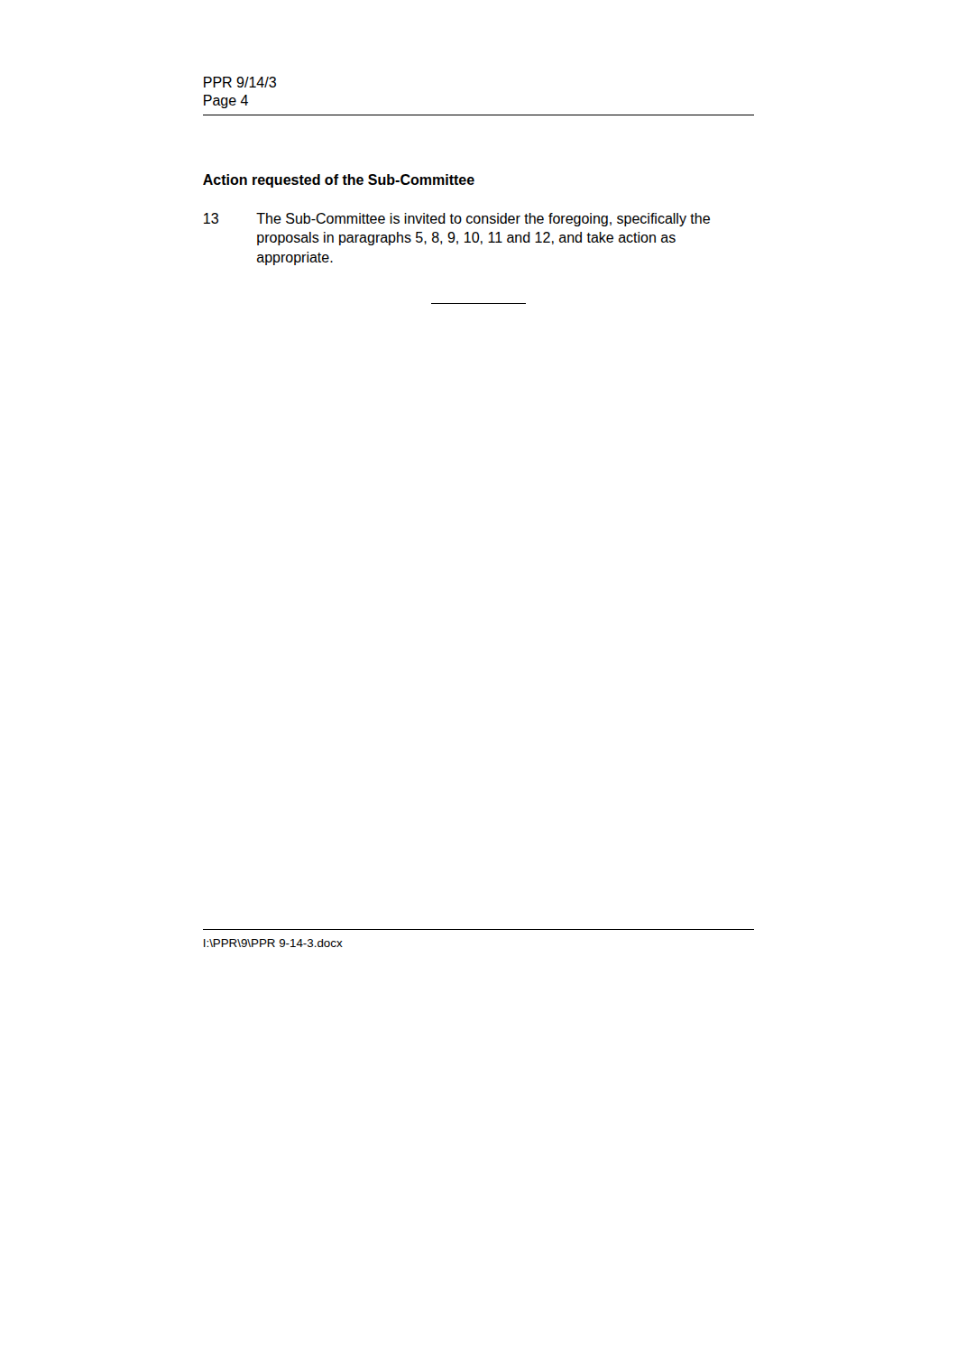PPR 9/14/3
Page 4
Action requested of the Sub-Committee
13
The Sub-Committee is invited to consider the foregoing, specifically the proposals in paragraphs 5, 8, 9, 10, 11 and 12, and take action as appropriate.
I:\PPR\9\PPR 9-14-3.docx